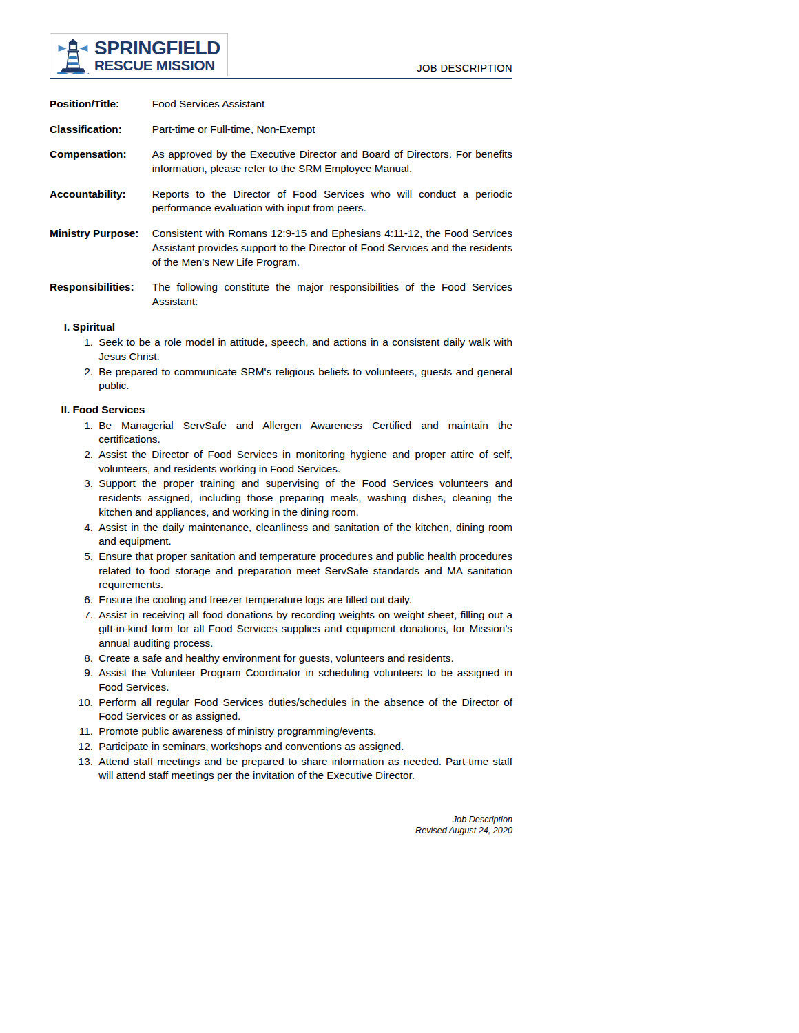SPRINGFIELD RESCUE MISSION
JOB DESCRIPTION
Position/Title:
Food Services Assistant
Classification:
Part-time or Full-time, Non-Exempt
Compensation:
As approved by the Executive Director and Board of Directors. For benefits information, please refer to the SRM Employee Manual.
Accountability:
Reports to the Director of Food Services who will conduct a periodic performance evaluation with input from peers.
Ministry Purpose:
Consistent with Romans 12:9-15 and Ephesians 4:11-12, the Food Services Assistant provides support to the Director of Food Services and the residents of the Men's New Life Program.
Responsibilities:
The following constitute the major responsibilities of the Food Services Assistant:
Spiritual
Seek to be a role model in attitude, speech, and actions in a consistent daily walk with Jesus Christ.
Be prepared to communicate SRM's religious beliefs to volunteers, guests and general public.
Food Services
Be Managerial ServSafe and Allergen Awareness Certified and maintain the certifications.
Assist the Director of Food Services in monitoring hygiene and proper attire of self, volunteers, and residents working in Food Services.
Support the proper training and supervising of the Food Services volunteers and residents assigned, including those preparing meals, washing dishes, cleaning the kitchen and appliances, and working in the dining room.
Assist in the daily maintenance, cleanliness and sanitation of the kitchen, dining room and equipment.
Ensure that proper sanitation and temperature procedures and public health procedures related to food storage and preparation meet ServSafe standards and MA sanitation requirements.
Ensure the cooling and freezer temperature logs are filled out daily.
Assist in receiving all food donations by recording weights on weight sheet, filling out a gift-in-kind form for all Food Services supplies and equipment donations, for Mission's annual auditing process.
Create a safe and healthy environment for guests, volunteers and residents.
Assist the Volunteer Program Coordinator in scheduling volunteers to be assigned in Food Services.
Perform all regular Food Services duties/schedules in the absence of the Director of Food Services or as assigned.
Promote public awareness of ministry programming/events.
Participate in seminars, workshops and conventions as assigned.
Attend staff meetings and be prepared to share information as needed. Part-time staff will attend staff meetings per the invitation of the Executive Director.
Job Description
Revised August 24, 2020